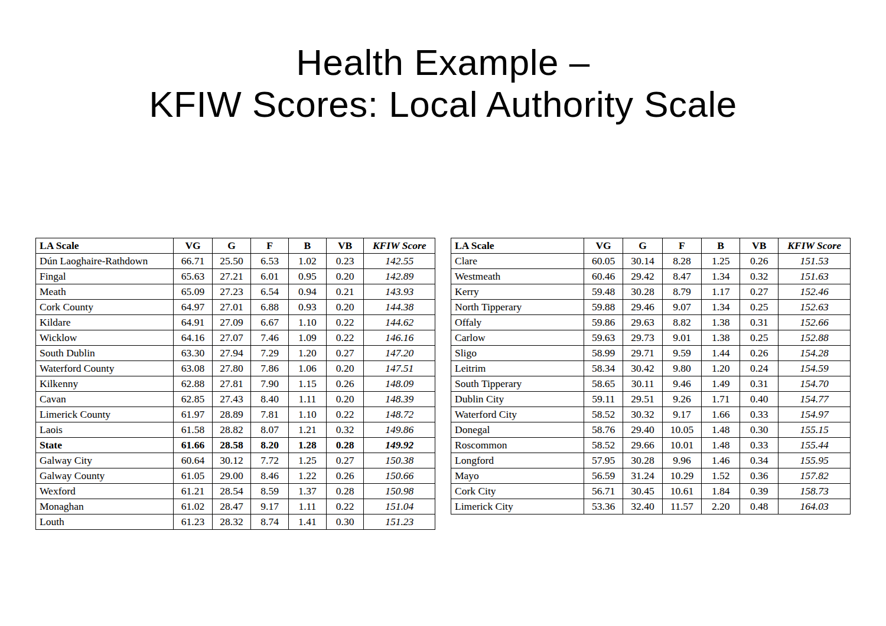Health Example –KFIW Scores: Local Authority Scale
| LA Scale | VG | G | F | B | VB | KFIW Score |
| --- | --- | --- | --- | --- | --- | --- |
| Dún Laoghaire-Rathdown | 66.71 | 25.50 | 6.53 | 1.02 | 0.23 | 142.55 |
| Fingal | 65.63 | 27.21 | 6.01 | 0.95 | 0.20 | 142.89 |
| Meath | 65.09 | 27.23 | 6.54 | 0.94 | 0.21 | 143.93 |
| Cork County | 64.97 | 27.01 | 6.88 | 0.93 | 0.20 | 144.38 |
| Kildare | 64.91 | 27.09 | 6.67 | 1.10 | 0.22 | 144.62 |
| Wicklow | 64.16 | 27.07 | 7.46 | 1.09 | 0.22 | 146.16 |
| South Dublin | 63.30 | 27.94 | 7.29 | 1.20 | 0.27 | 147.20 |
| Waterford County | 63.08 | 27.80 | 7.86 | 1.06 | 0.20 | 147.51 |
| Kilkenny | 62.88 | 27.81 | 7.90 | 1.15 | 0.26 | 148.09 |
| Cavan | 62.85 | 27.43 | 8.40 | 1.11 | 0.20 | 148.39 |
| Limerick County | 61.97 | 28.89 | 7.81 | 1.10 | 0.22 | 148.72 |
| Laois | 61.58 | 28.82 | 8.07 | 1.21 | 0.32 | 149.86 |
| State | 61.66 | 28.58 | 8.20 | 1.28 | 0.28 | 149.92 |
| Galway City | 60.64 | 30.12 | 7.72 | 1.25 | 0.27 | 150.38 |
| Galway County | 61.05 | 29.00 | 8.46 | 1.22 | 0.26 | 150.66 |
| Wexford | 61.21 | 28.54 | 8.59 | 1.37 | 0.28 | 150.98 |
| Monaghan | 61.02 | 28.47 | 9.17 | 1.11 | 0.22 | 151.04 |
| Louth | 61.23 | 28.32 | 8.74 | 1.41 | 0.30 | 151.23 |
| LA Scale | VG | G | F | B | VB | KFIW Score |
| --- | --- | --- | --- | --- | --- | --- |
| Clare | 60.05 | 30.14 | 8.28 | 1.25 | 0.26 | 151.53 |
| Westmeath | 60.46 | 29.42 | 8.47 | 1.34 | 0.32 | 151.63 |
| Kerry | 59.48 | 30.28 | 8.79 | 1.17 | 0.27 | 152.46 |
| North Tipperary | 59.88 | 29.46 | 9.07 | 1.34 | 0.25 | 152.63 |
| Offaly | 59.86 | 29.63 | 8.82 | 1.38 | 0.31 | 152.66 |
| Carlow | 59.63 | 29.73 | 9.01 | 1.38 | 0.25 | 152.88 |
| Sligo | 58.99 | 29.71 | 9.59 | 1.44 | 0.26 | 154.28 |
| Leitrim | 58.34 | 30.42 | 9.80 | 1.20 | 0.24 | 154.59 |
| South Tipperary | 58.65 | 30.11 | 9.46 | 1.49 | 0.31 | 154.70 |
| Dublin City | 59.11 | 29.51 | 9.26 | 1.71 | 0.40 | 154.77 |
| Waterford City | 58.52 | 30.32 | 9.17 | 1.66 | 0.33 | 154.97 |
| Donegal | 58.76 | 29.40 | 10.05 | 1.48 | 0.30 | 155.15 |
| Roscommon | 58.52 | 29.66 | 10.01 | 1.48 | 0.33 | 155.44 |
| Longford | 57.95 | 30.28 | 9.96 | 1.46 | 0.34 | 155.95 |
| Mayo | 56.59 | 31.24 | 10.29 | 1.52 | 0.36 | 157.82 |
| Cork City | 56.71 | 30.45 | 10.61 | 1.84 | 0.39 | 158.73 |
| Limerick City | 53.36 | 32.40 | 11.57 | 2.20 | 0.48 | 164.03 |